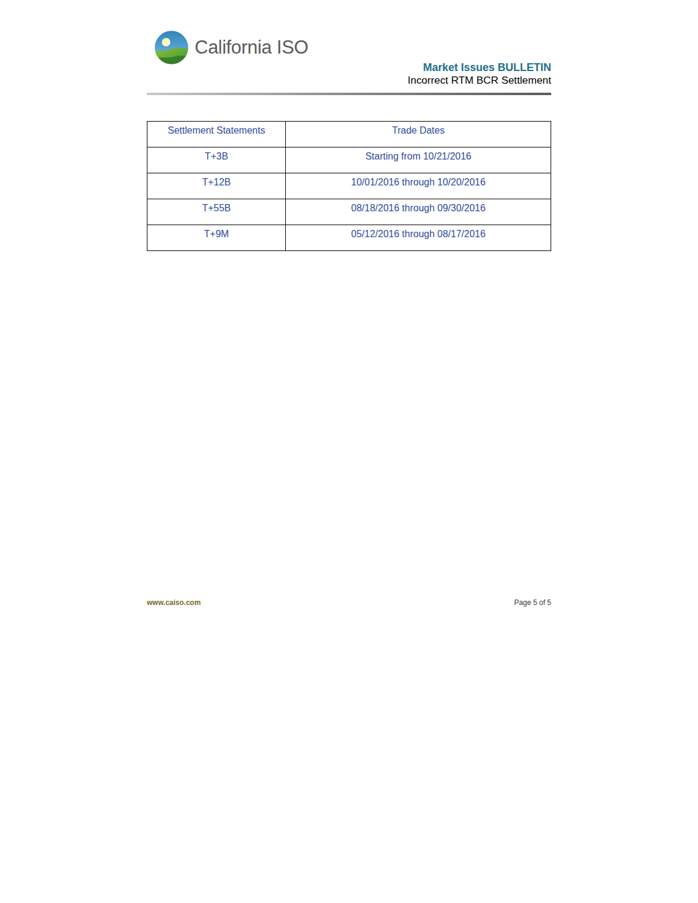California ISO
Market Issues BULLETIN
Incorrect RTM BCR Settlement
| Settlement Statements | Trade Dates |
| T+3B | Starting from 10/21/2016 |
| T+12B | 10/01/2016 through 10/20/2016 |
| T+55B | 08/18/2016 through 09/30/2016 |
| T+9M | 05/12/2016 through 08/17/2016 |
www.caiso.com
Page 5 of 5